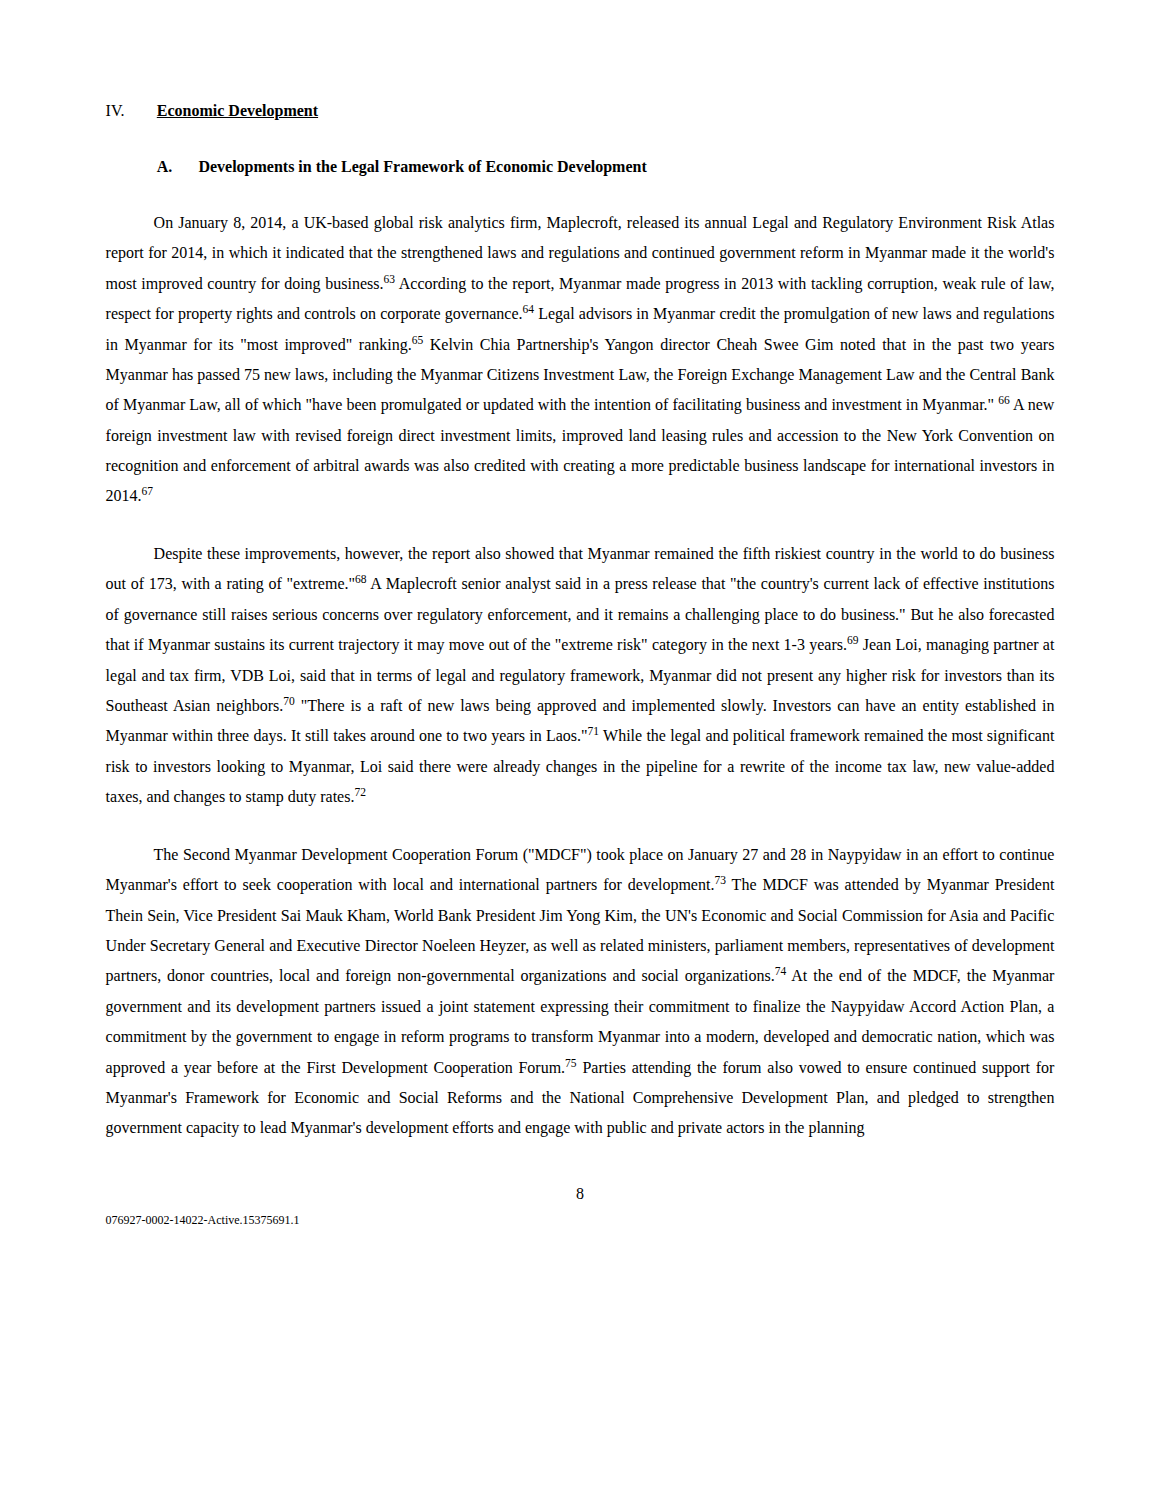IV. Economic Development
A. Developments in the Legal Framework of Economic Development
On January 8, 2014, a UK-based global risk analytics firm, Maplecroft, released its annual Legal and Regulatory Environment Risk Atlas report for 2014, in which it indicated that the strengthened laws and regulations and continued government reform in Myanmar made it the world's most improved country for doing business.63 According to the report, Myanmar made progress in 2013 with tackling corruption, weak rule of law, respect for property rights and controls on corporate governance.64 Legal advisors in Myanmar credit the promulgation of new laws and regulations in Myanmar for its "most improved" ranking.65 Kelvin Chia Partnership's Yangon director Cheah Swee Gim noted that in the past two years Myanmar has passed 75 new laws, including the Myanmar Citizens Investment Law, the Foreign Exchange Management Law and the Central Bank of Myanmar Law, all of which "have been promulgated or updated with the intention of facilitating business and investment in Myanmar." 66 A new foreign investment law with revised foreign direct investment limits, improved land leasing rules and accession to the New York Convention on recognition and enforcement of arbitral awards was also credited with creating a more predictable business landscape for international investors in 2014.67
Despite these improvements, however, the report also showed that Myanmar remained the fifth riskiest country in the world to do business out of 173, with a rating of "extreme."68 A Maplecroft senior analyst said in a press release that "the country's current lack of effective institutions of governance still raises serious concerns over regulatory enforcement, and it remains a challenging place to do business." But he also forecasted that if Myanmar sustains its current trajectory it may move out of the "extreme risk" category in the next 1-3 years.69 Jean Loi, managing partner at legal and tax firm, VDB Loi, said that in terms of legal and regulatory framework, Myanmar did not present any higher risk for investors than its Southeast Asian neighbors.70 "There is a raft of new laws being approved and implemented slowly. Investors can have an entity established in Myanmar within three days. It still takes around one to two years in Laos."71 While the legal and political framework remained the most significant risk to investors looking to Myanmar, Loi said there were already changes in the pipeline for a rewrite of the income tax law, new value-added taxes, and changes to stamp duty rates.72
The Second Myanmar Development Cooperation Forum ("MDCF") took place on January 27 and 28 in Naypyidaw in an effort to continue Myanmar's effort to seek cooperation with local and international partners for development.73 The MDCF was attended by Myanmar President Thein Sein, Vice President Sai Mauk Kham, World Bank President Jim Yong Kim, the UN's Economic and Social Commission for Asia and Pacific Under Secretary General and Executive Director Noeleen Heyzer, as well as related ministers, parliament members, representatives of development partners, donor countries, local and foreign non-governmental organizations and social organizations.74 At the end of the MDCF, the Myanmar government and its development partners issued a joint statement expressing their commitment to finalize the Naypyidaw Accord Action Plan, a commitment by the government to engage in reform programs to transform Myanmar into a modern, developed and democratic nation, which was approved a year before at the First Development Cooperation Forum.75 Parties attending the forum also vowed to ensure continued support for Myanmar's Framework for Economic and Social Reforms and the National Comprehensive Development Plan, and pledged to strengthen government capacity to lead Myanmar's development efforts and engage with public and private actors in the planning
8
076927-0002-14022-Active.15375691.1